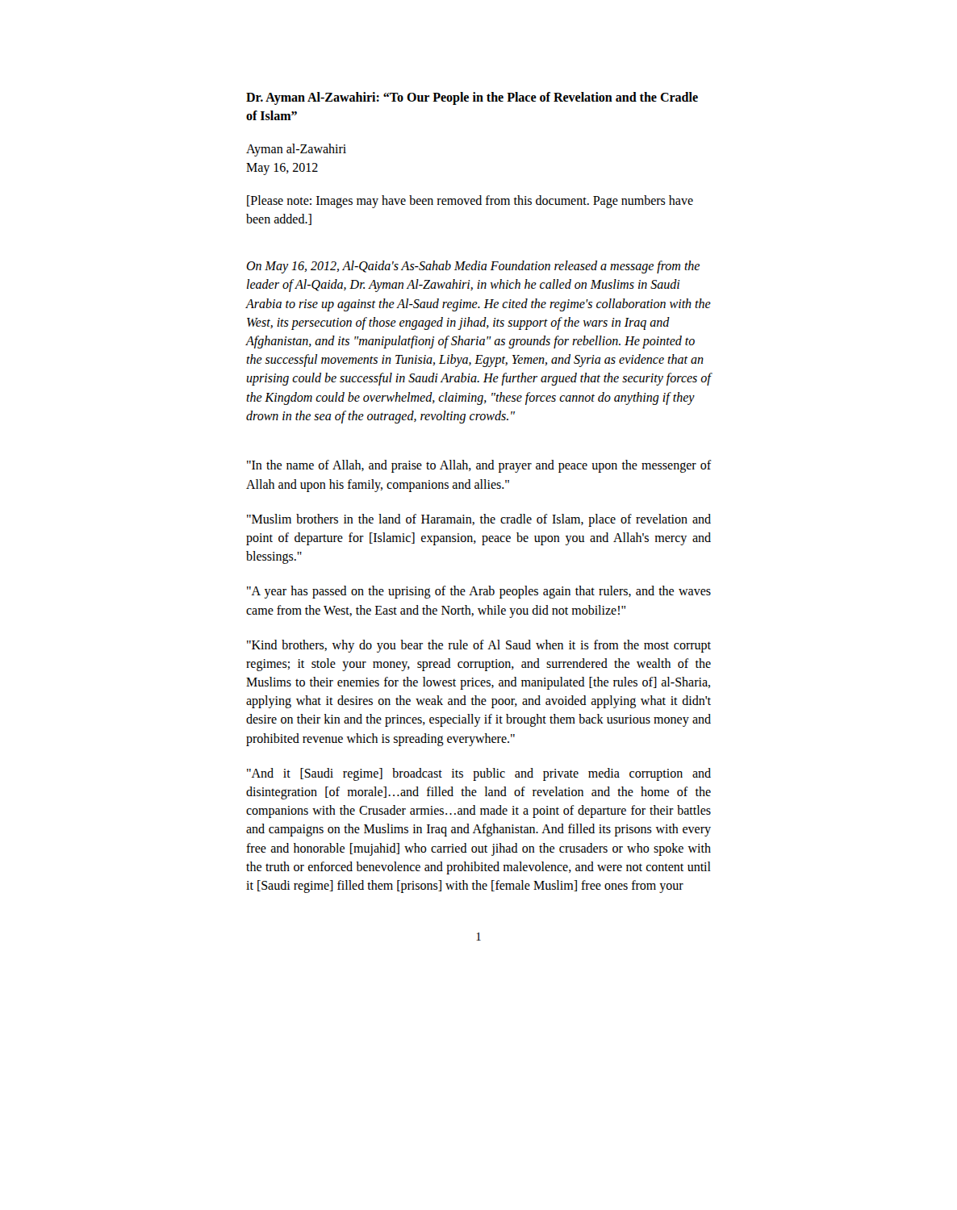Dr. Ayman Al-Zawahiri: “To Our People in the Place of Revelation and the Cradle of Islam”
Ayman al-Zawahiri
May 16, 2012
[Please note: Images may have been removed from this document. Page numbers have been added.]
On May 16, 2012, Al-Qaida's As-Sahab Media Foundation released a message from the leader of Al-Qaida, Dr. Ayman Al-Zawahiri, in which he called on Muslims in Saudi Arabia to rise up against the Al-Saud regime. He cited the regime's collaboration with the West, its persecution of those engaged in jihad, its support of the wars in Iraq and Afghanistan, and its "manipulatfionj of Sharia" as grounds for rebellion. He pointed to the successful movements in Tunisia, Libya, Egypt, Yemen, and Syria as evidence that an uprising could be successful in Saudi Arabia. He further argued that the security forces of the Kingdom could be overwhelmed, claiming, "these forces cannot do anything if they drown in the sea of the outraged, revolting crowds."
"In the name of Allah, and praise to Allah, and prayer and peace upon the messenger of Allah and upon his family, companions and allies."
"Muslim brothers in the land of Haramain, the cradle of Islam, place of revelation and point of departure for [Islamic] expansion, peace be upon you and Allah's mercy and blessings."
"A year has passed on the uprising of the Arab peoples again that rulers, and the waves came from the West, the East and the North, while you did not mobilize!"
"Kind brothers, why do you bear the rule of Al Saud when it is from the most corrupt regimes; it stole your money, spread corruption, and surrendered the wealth of the Muslims to their enemies for the lowest prices, and manipulated [the rules of] al-Sharia, applying what it desires on the weak and the poor, and avoided applying what it didn't desire on their kin and the princes, especially if it brought them back usurious money and prohibited revenue which is spreading everywhere."
"And it [Saudi regime] broadcast its public and private media corruption and disintegration [of morale]…and filled the land of revelation and the home of the companions with the Crusader armies…and made it a point of departure for their battles and campaigns on the Muslims in Iraq and Afghanistan. And filled its prisons with every free and honorable [mujahid] who carried out jihad on the crusaders or who spoke with the truth or enforced benevolence and prohibited malevolence, and were not content until it [Saudi regime] filled them [prisons] with the [female Muslim] free ones from your
1